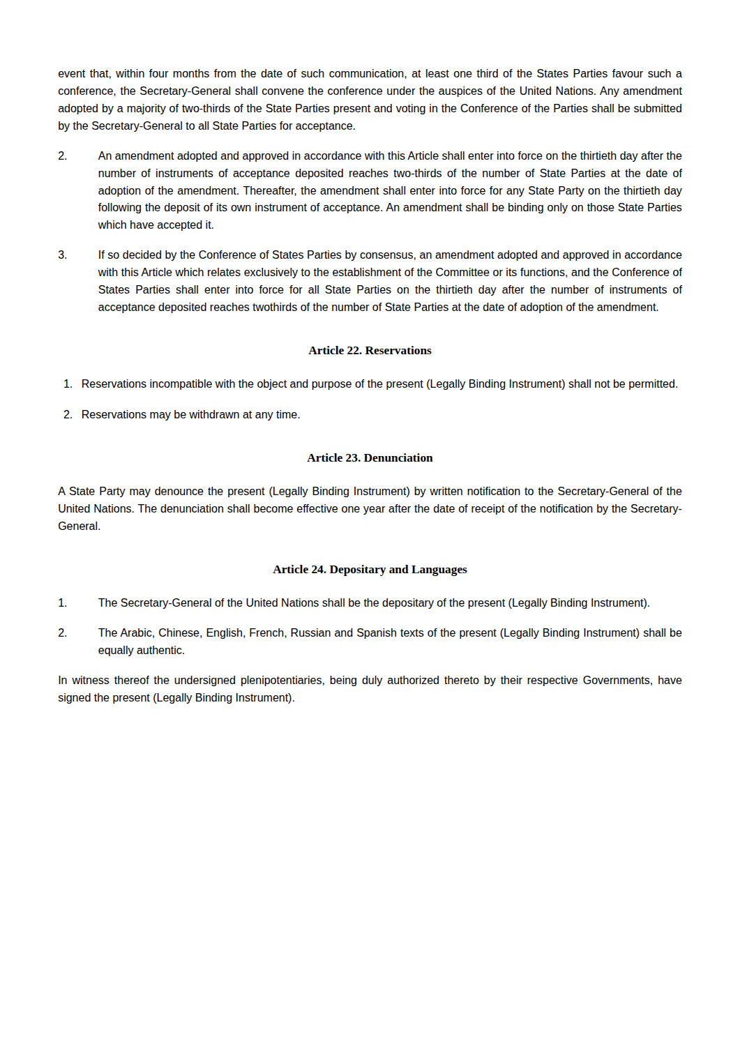event that, within four months from the date of such communication, at least one third of the States Parties favour such a conference, the Secretary-General shall convene the conference under the auspices of the United Nations. Any amendment adopted by a majority of two-thirds of the State Parties present and voting in the Conference of the Parties shall be submitted by the Secretary-General to all State Parties for acceptance.
2.
An amendment adopted and approved in accordance with this Article shall enter into force on the thirtieth day after the number of instruments of acceptance deposited reaches two-thirds of the number of State Parties at the date of adoption of the amendment. Thereafter, the amendment shall enter into force for any State Party on the thirtieth day following the deposit of its own instrument of acceptance. An amendment shall be binding only on those State Parties which have accepted it.
3.
If so decided by the Conference of States Parties by consensus, an amendment adopted and approved in accordance with this Article which relates exclusively to the establishment of the Committee or its functions, and the Conference of States Parties shall enter into force for all State Parties on the thirtieth day after the number of instruments of acceptance deposited reaches twothirds of the number of State Parties at the date of adoption of the amendment.
Article 22. Reservations
Reservations incompatible with the object and purpose of the present (Legally Binding Instrument) shall not be permitted.
Reservations may be withdrawn at any time.
Article 23. Denunciation
A State Party may denounce the present (Legally Binding Instrument) by written notification to the Secretary-General of the United Nations. The denunciation shall become effective one year after the date of receipt of the notification by the Secretary-General.
Article 24. Depositary and Languages
1.
The Secretary-General of the United Nations shall be the depositary of the present (Legally Binding Instrument).
2.
The Arabic, Chinese, English, French, Russian and Spanish texts of the present (Legally Binding Instrument) shall be equally authentic.
In witness thereof the undersigned plenipotentiaries, being duly authorized thereto by their respective Governments, have signed the present (Legally Binding Instrument).